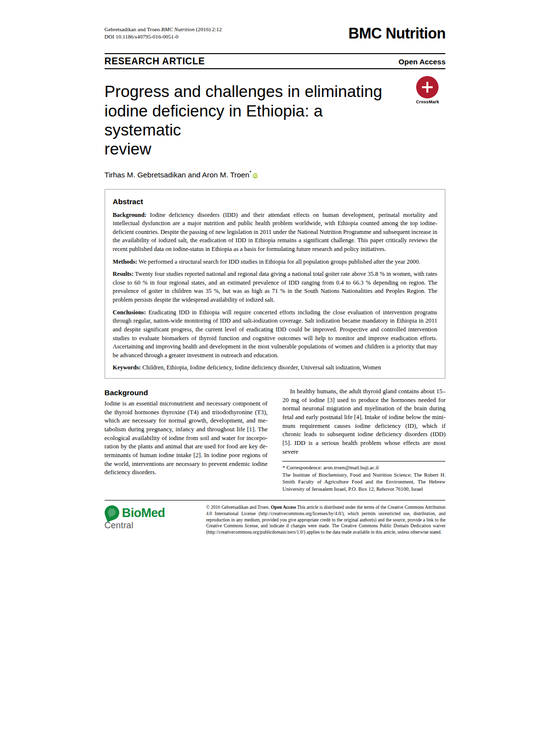Gebretsadikan and Troen BMC Nutrition (2016) 2:12
DOI 10.1186/s40795-016-0051-0
BMC Nutrition
RESEARCH ARTICLE
Open Access
CrossMark
Progress and challenges in eliminating
iodine deficiency in Ethiopia: a systematic
review
Tirhas M. Gebretsadikan and Aron M. Troen*iD
Abstract
Background: Iodine deficiency disorders (IDD) and their attendant effects on human development, perinatal mortality and intellectual dysfunction are a major nutrition and public health problem worldwide, with Ethiopia counted among the top iodine-deficient countries. Despite the passing of new legislation in 2011 under the National Nutrition Programme and subsequent increase in the availability of iodized salt, the eradication of IDD in Ethiopia remains a significant challenge. This paper critically reviews the recent published data on iodine-status in Ethiopia as a basis for formulating future research and policy initiatives.
Methods: We performed a structural search for IDD studies in Ethiopia for all population groups published after the year 2000.
Results: Twenty four studies reported national and regional data giving a national total goiter rate above 35.8 % in women, with rates close to 60 % in four regional states, and an estimated prevalence of IDD ranging from 0.4 to 66.3 % depending on region. The prevalence of goiter in children was 35 %, but was as high as 71 % in the South Nations Nationalities and Peoples Region. The problem persists despite the widespread availability of iodized salt.
Conclusions: Eradicating IDD in Ethiopia will require concerted efforts including the close evaluation of intervention programs through regular, nation-wide monitoring of IDD and salt-iodization coverage. Salt iodization became mandatory in Ethiopia in 2011 and despite significant progress, the current level of eradicating IDD could be improved. Prospective and controlled intervention studies to evaluate biomarkers of thyroid function and cognitive outcomes will help to monitor and improve eradication efforts. Ascertaining and improving health and development in the most vulnerable populations of women and children is a priority that may be advanced through a greater investment in outreach and education.
Keywords: Children, Ethiopia, Iodine deficiency, Iodine deficiency disorder, Universal salt iodization, Women
Background
Iodine is an essential micronutrient and necessary component of the thyroid hormones thyroxine (T4) and triiodothyronine (T3), which are necessary for normal growth, development, and metabolism during pregnancy, infancy and throughout life [1]. The ecological availability of iodine from soil and water for incorporation by the plants and animal that are used for food are key determinants of human iodine intake [2]. In iodine poor regions of the world, interventions are necessary to prevent endemic iodine deficiency disorders.
In healthy humans, the adult thyroid gland contains about 15–20 mg of iodine [3] used to produce the hormones needed for normal neuronal migration and myelination of the brain during fetal and early postnatal life [4]. Intake of iodine below the minimum requirement causes iodine deficiency (ID), which if chronic leads to subsequent iodine deficiency disorders (IDD) [5]. IDD is a serious health problem whose effects are most severe
* Correspondence: aron.troen@mail.huji.ac.il
The Institute of Biochemistry, Food and Nutrition Science; The Robert H. Smith Faculty of Agriculture Food and the Environment, The Hebrew University of Jerusalem Israel, P.O. Box 12, Rehovot 76100, Israel
BioMed
Central
© 2016 Gebretsadikan and Troen. Open Access This article is distributed under the terms of the Creative Commons Attribution 4.0 International License (http://creativecommons.org/licenses/by/4.0/), which permits unrestricted use, distribution, and reproduction in any medium, provided you give appropriate credit to the original author(s) and the source, provide a link to the Creative Commons license, and indicate if changes were made. The Creative Commons Public Domain Dedication waiver (http://creativecommons.org/publicdomain/zero/1.0/) applies to the data made available in this article, unless otherwise stated.